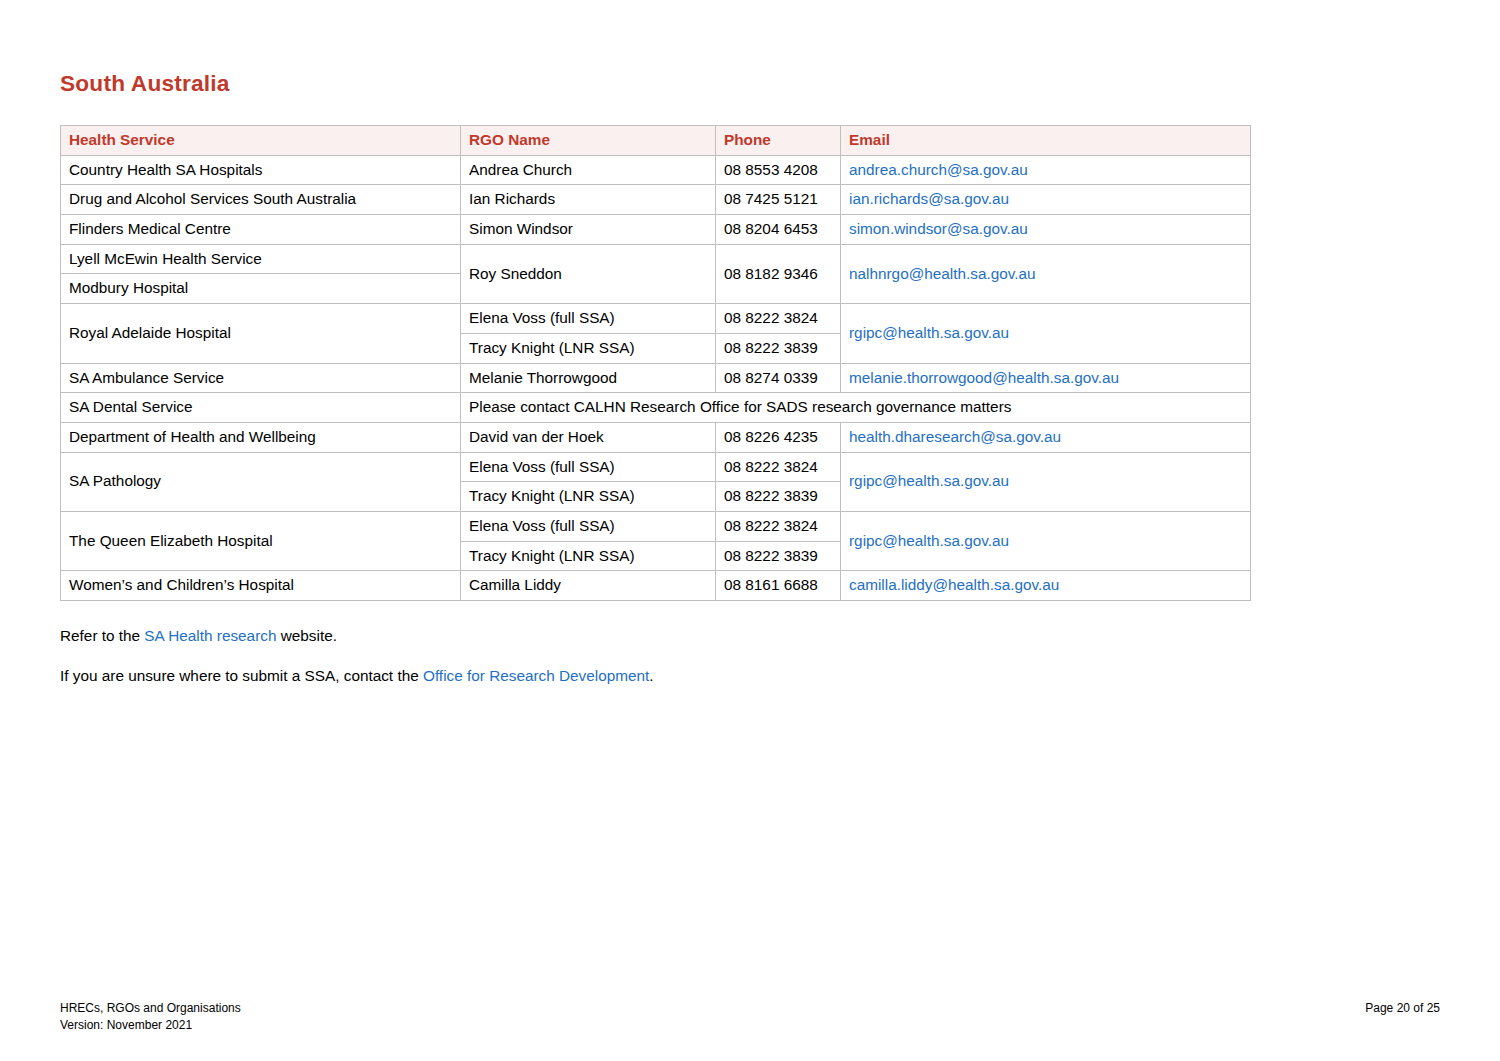South Australia
| Health Service | RGO Name | Phone | Email |
| --- | --- | --- | --- |
| Country Health SA Hospitals | Andrea Church | 08 8553 4208 | andrea.church@sa.gov.au |
| Drug and Alcohol Services South Australia | Ian Richards | 08 7425 5121 | ian.richards@sa.gov.au |
| Flinders Medical Centre | Simon Windsor | 08 8204 6453 | simon.windsor@sa.gov.au |
| Lyell McEwin Health Service | Roy Sneddon | 08 8182 9346 | nalhnrgo@health.sa.gov.au |
| Modbury Hospital |
| Royal Adelaide Hospital | Elena Voss (full SSA) | 08 8222 3824 | rgipc@health.sa.gov.au |
| Tracy Knight (LNR SSA) | 08 8222 3839 |
| SA Ambulance Service | Melanie Thorrowgood | 08 8274 0339 | melanie.thorrowgood@health.sa.gov.au |
| SA Dental Service | Please contact CALHN Research Office for SADS research governance matters |
| Department of Health and Wellbeing | David van der Hoek | 08 8226 4235 | health.dharesearch@sa.gov.au |
| SA Pathology | Elena Voss (full SSA) | 08 8222 3824 | rgipc@health.sa.gov.au |
| Tracy Knight (LNR SSA) | 08 8222 3839 |
| The Queen Elizabeth Hospital | Elena Voss (full SSA) | 08 8222 3824 | rgipc@health.sa.gov.au |
| Tracy Knight (LNR SSA) | 08 8222 3839 |
| Women’s and Children’s Hospital | Camilla Liddy | 08 8161 6688 | camilla.liddy@health.sa.gov.au |
Refer to the SA Health research website.
If you are unsure where to submit a SSA, contact the Office for Research Development.
HRECs, RGOs and Organisations
Version: November 2021
Page 20 of 25